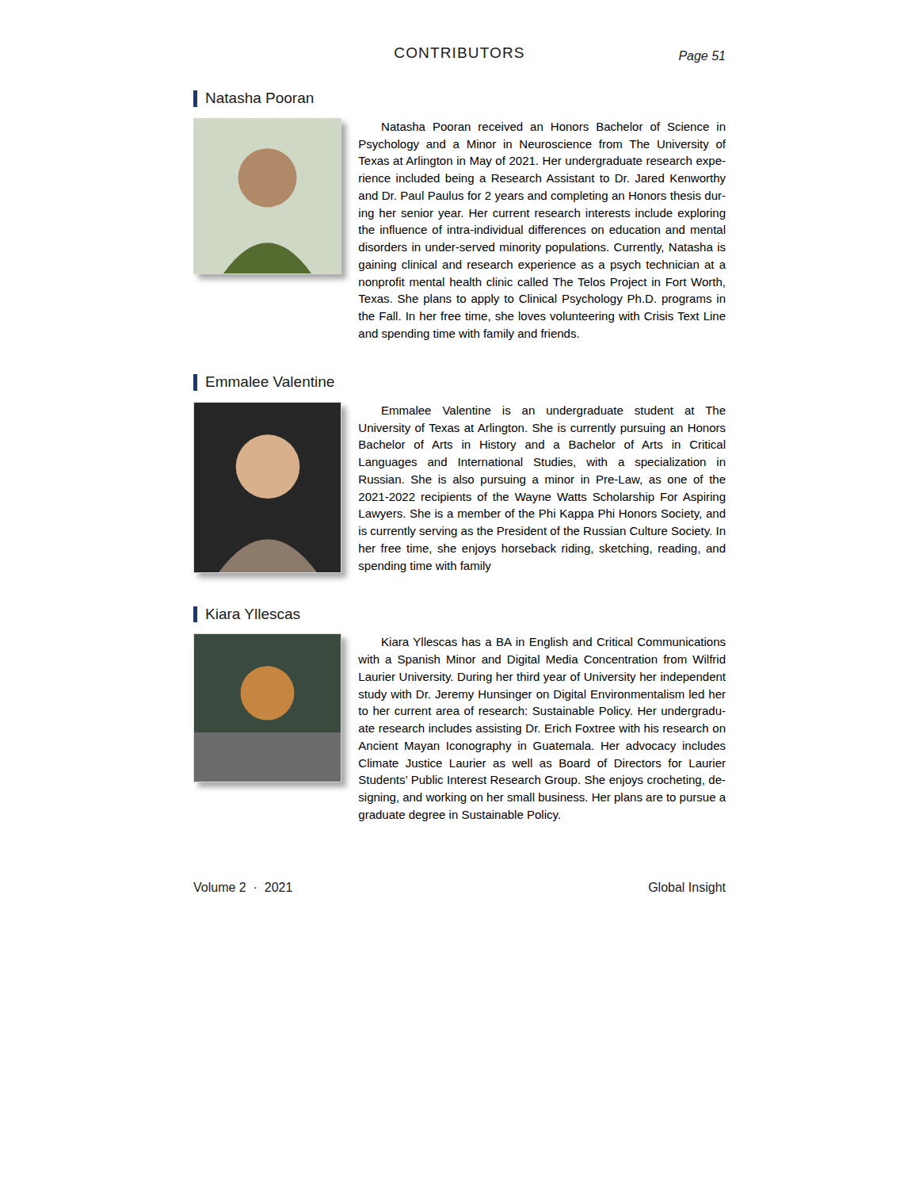CONTRIBUTORS
Page 51
Natasha Pooran
Natasha Pooran received an Honors Bachelor of Science in Psychology and a Minor in Neuroscience from The University of Texas at Arlington in May of 2021. Her undergraduate research experience included being a Research Assistant to Dr. Jared Kenworthy and Dr. Paul Paulus for 2 years and completing an Honors thesis during her senior year. Her current research interests include exploring the influence of intra-individual differences on education and mental disorders in under-served minority populations. Currently, Natasha is gaining clinical and research experience as a psych technician at a nonprofit mental health clinic called The Telos Project in Fort Worth, Texas. She plans to apply to Clinical Psychology Ph.D. programs in the Fall. In her free time, she loves volunteering with Crisis Text Line and spending time with family and friends.
Emmalee Valentine
Emmalee Valentine is an undergraduate student at The University of Texas at Arlington. She is currently pursuing an Honors Bachelor of Arts in History and a Bachelor of Arts in Critical Languages and International Studies, with a specialization in Russian. She is also pursuing a minor in Pre-Law, as one of the 2021-2022 recipients of the Wayne Watts Scholarship For Aspiring Lawyers. She is a member of the Phi Kappa Phi Honors Society, and is currently serving as the President of the Russian Culture Society. In her free time, she enjoys horseback riding, sketching, reading, and spending time with family
Kiara Yllescas
Kiara Yllescas has a BA in English and Critical Communications with a Spanish Minor and Digital Media Concentration from Wilfrid Laurier University. During her third year of University her independent study with Dr. Jeremy Hunsinger on Digital Environmentalism led her to her current area of research: Sustainable Policy. Her undergraduate research includes assisting Dr. Erich Foxtree with his research on Ancient Mayan Iconography in Guatemala. Her advocacy includes Climate Justice Laurier as well as Board of Directors for Laurier Students’ Public Interest Research Group. She enjoys crocheting, designing, and working on her small business. Her plans are to pursue a graduate degree in Sustainable Policy.
Volume 2 · 2021
Global Insight